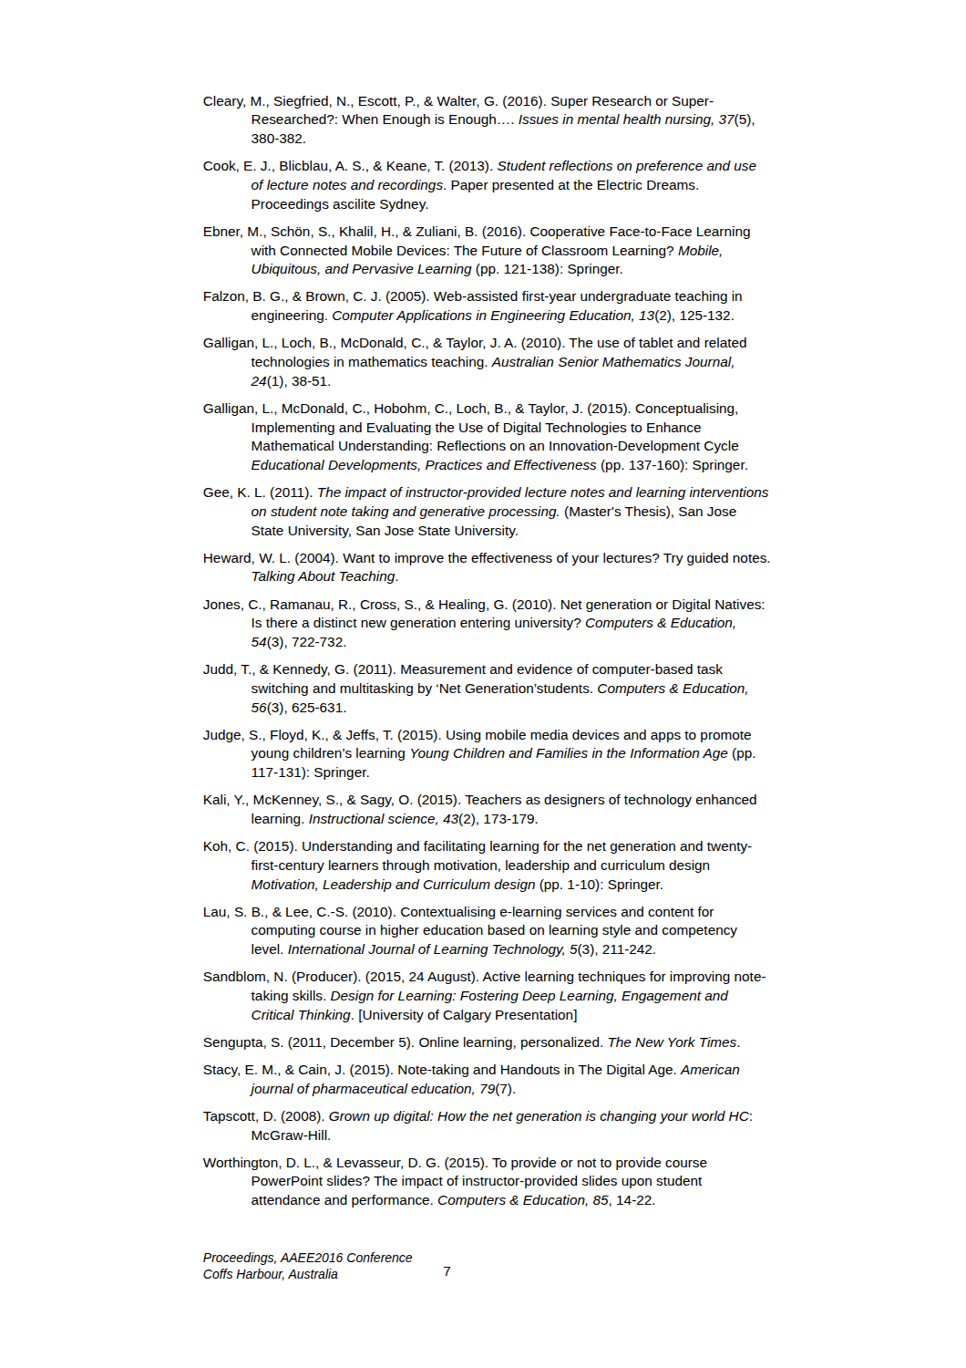Cleary, M., Siegfried, N., Escott, P., & Walter, G. (2016). Super Research or Super-Researched?: When Enough is Enough…. Issues in mental health nursing, 37(5), 380-382.
Cook, E. J., Blicblau, A. S., & Keane, T. (2013). Student reflections on preference and use of lecture notes and recordings. Paper presented at the Electric Dreams. Proceedings ascilite Sydney.
Ebner, M., Schön, S., Khalil, H., & Zuliani, B. (2016). Cooperative Face-to-Face Learning with Connected Mobile Devices: The Future of Classroom Learning? Mobile, Ubiquitous, and Pervasive Learning (pp. 121-138): Springer.
Falzon, B. G., & Brown, C. J. (2005). Web‐assisted first‐year undergraduate teaching in engineering. Computer Applications in Engineering Education, 13(2), 125-132.
Galligan, L., Loch, B., McDonald, C., & Taylor, J. A. (2010). The use of tablet and related technologies in mathematics teaching. Australian Senior Mathematics Journal, 24(1), 38-51.
Galligan, L., McDonald, C., Hobohm, C., Loch, B., & Taylor, J. (2015). Conceptualising, Implementing and Evaluating the Use of Digital Technologies to Enhance Mathematical Understanding: Reflections on an Innovation-Development Cycle Educational Developments, Practices and Effectiveness (pp. 137-160): Springer.
Gee, K. L. (2011). The impact of instructor-provided lecture notes and learning interventions on student note taking and generative processing. (Master's Thesis), San Jose State University, San Jose State University.
Heward, W. L. (2004). Want to improve the effectiveness of your lectures? Try guided notes. Talking About Teaching.
Jones, C., Ramanau, R., Cross, S., & Healing, G. (2010). Net generation or Digital Natives: Is there a distinct new generation entering university? Computers & Education, 54(3), 722-732.
Judd, T., & Kennedy, G. (2011). Measurement and evidence of computer-based task switching and multitasking by ‘Net Generation’students. Computers & Education, 56(3), 625-631.
Judge, S., Floyd, K., & Jeffs, T. (2015). Using mobile media devices and apps to promote young children’s learning Young Children and Families in the Information Age (pp. 117-131): Springer.
Kali, Y., McKenney, S., & Sagy, O. (2015). Teachers as designers of technology enhanced learning. Instructional science, 43(2), 173-179.
Koh, C. (2015). Understanding and facilitating learning for the net generation and twenty-first-century learners through motivation, leadership and curriculum design Motivation, Leadership and Curriculum design (pp. 1-10): Springer.
Lau, S. B., & Lee, C.-S. (2010). Contextualising e-learning services and content for computing course in higher education based on learning style and competency level. International Journal of Learning Technology, 5(3), 211-242.
Sandblom, N. (Producer). (2015, 24 August). Active learning techniques for improving note-taking skills. Design for Learning: Fostering Deep Learning, Engagement and Critical Thinking. [University of Calgary Presentation]
Sengupta, S. (2011, December 5). Online learning, personalized. The New York Times.
Stacy, E. M., & Cain, J. (2015). Note-taking and Handouts in The Digital Age. American journal of pharmaceutical education, 79(7).
Tapscott, D. (2008). Grown up digital: How the net generation is changing your world HC: McGraw-Hill.
Worthington, D. L., & Levasseur, D. G. (2015). To provide or not to provide course PowerPoint slides? The impact of instructor-provided slides upon student attendance and performance. Computers & Education, 85, 14-22.
Proceedings, AAEE2016 Conference
Coffs Harbour, Australia
7